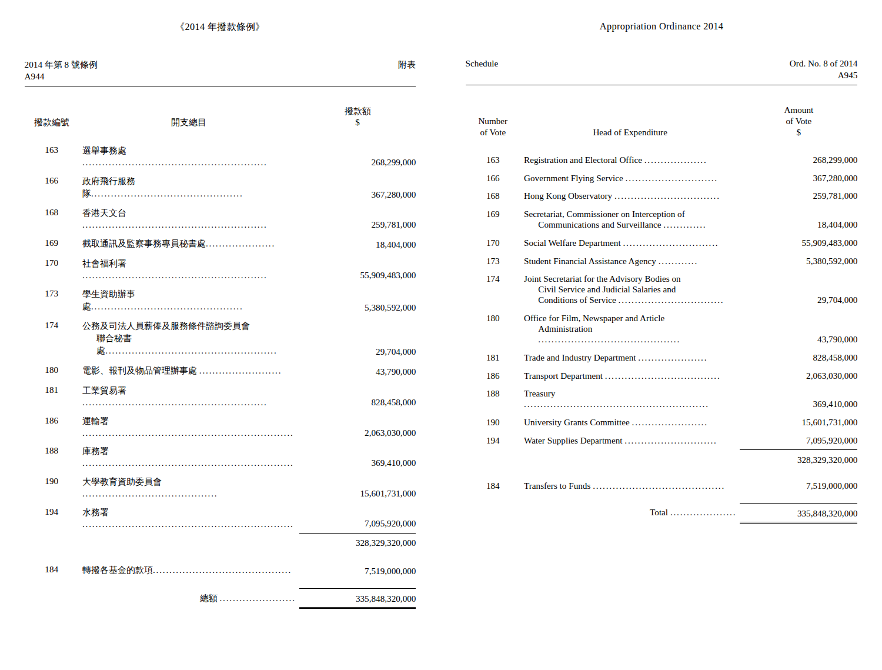《2014 年撥款條例》
2014 年第 8 號條例
A944
附表
| 撥款編號 | 開支總目 | 撥款額 $ |
| --- | --- | --- |
| 163 | 選舉事務處 ........................................................ | 268,299,000 |
| 166 | 政府飛行服務隊 .............................................. | 367,280,000 |
| 168 | 香港天文台 ........................................................ | 259,781,000 |
| 169 | 截取通訊及監察事務專員秘書處 ..................... | 18,404,000 |
| 170 | 社會福利署 ........................................................ | 55,909,483,000 |
| 173 | 學生資助辦事處 .............................................. | 5,380,592,000 |
| 174 | 公務及司法人員薪俸及服務條件諮詢委員會 聯合秘書處 .................................................... | 29,704,000 |
| 180 | 電影、報刊及物品管理辦事處 ......................... | 43,790,000 |
| 181 | 工業貿易署 ........................................................ | 828,458,000 |
| 186 | 運輸署 ................................................................ | 2,063,030,000 |
| 188 | 庫務署 ................................................................ | 369,410,000 |
| 190 | 大學教育資助委員會 ......................................... | 15,601,731,000 |
| 194 | 水務署 ................................................................ | 7,095,920,000 |
| | | 328,329,320,000 |
| 184 | 轉撥各基金的款項 .......................................... | 7,519,000,000 |
| | 總額 ....................... | 335,848,320,000 |
Appropriation Ordinance 2014
Schedule
Ord. No. 8 of 2014
A945
| Number of Vote | Head of Expenditure | Amount of Vote $ |
| --- | --- | --- |
| 163 | Registration and Electoral Office ................... | 268,299,000 |
| 166 | Government Flying Service ............................ | 367,280,000 |
| 168 | Hong Kong Observatory ................................ | 259,781,000 |
| 169 | Secretariat, Commissioner on Interception of Communications and Surveillance ............. | 18,404,000 |
| 170 | Social Welfare Department ............................. | 55,909,483,000 |
| 173 | Student Financial Assistance Agency ............ | 5,380,592,000 |
| 174 | Joint Secretariat for the Advisory Bodies on Civil Service and Judicial Salaries and Conditions of Service ................................ | 29,704,000 |
| 180 | Office for Film, Newspaper and Article Administration ........................................... | 43,790,000 |
| 181 | Trade and Industry Department ..................... | 828,458,000 |
| 186 | Transport Department ................................... | 2,063,030,000 |
| 188 | Treasury ........................................................ | 369,410,000 |
| 190 | University Grants Committee ....................... | 15,601,731,000 |
| 194 | Water Supplies Department ............................ | 7,095,920,000 |
| | | 328,329,320,000 |
| 184 | Transfers to Funds ........................................ | 7,519,000,000 |
| | Total .................... | 335,848,320,000 |